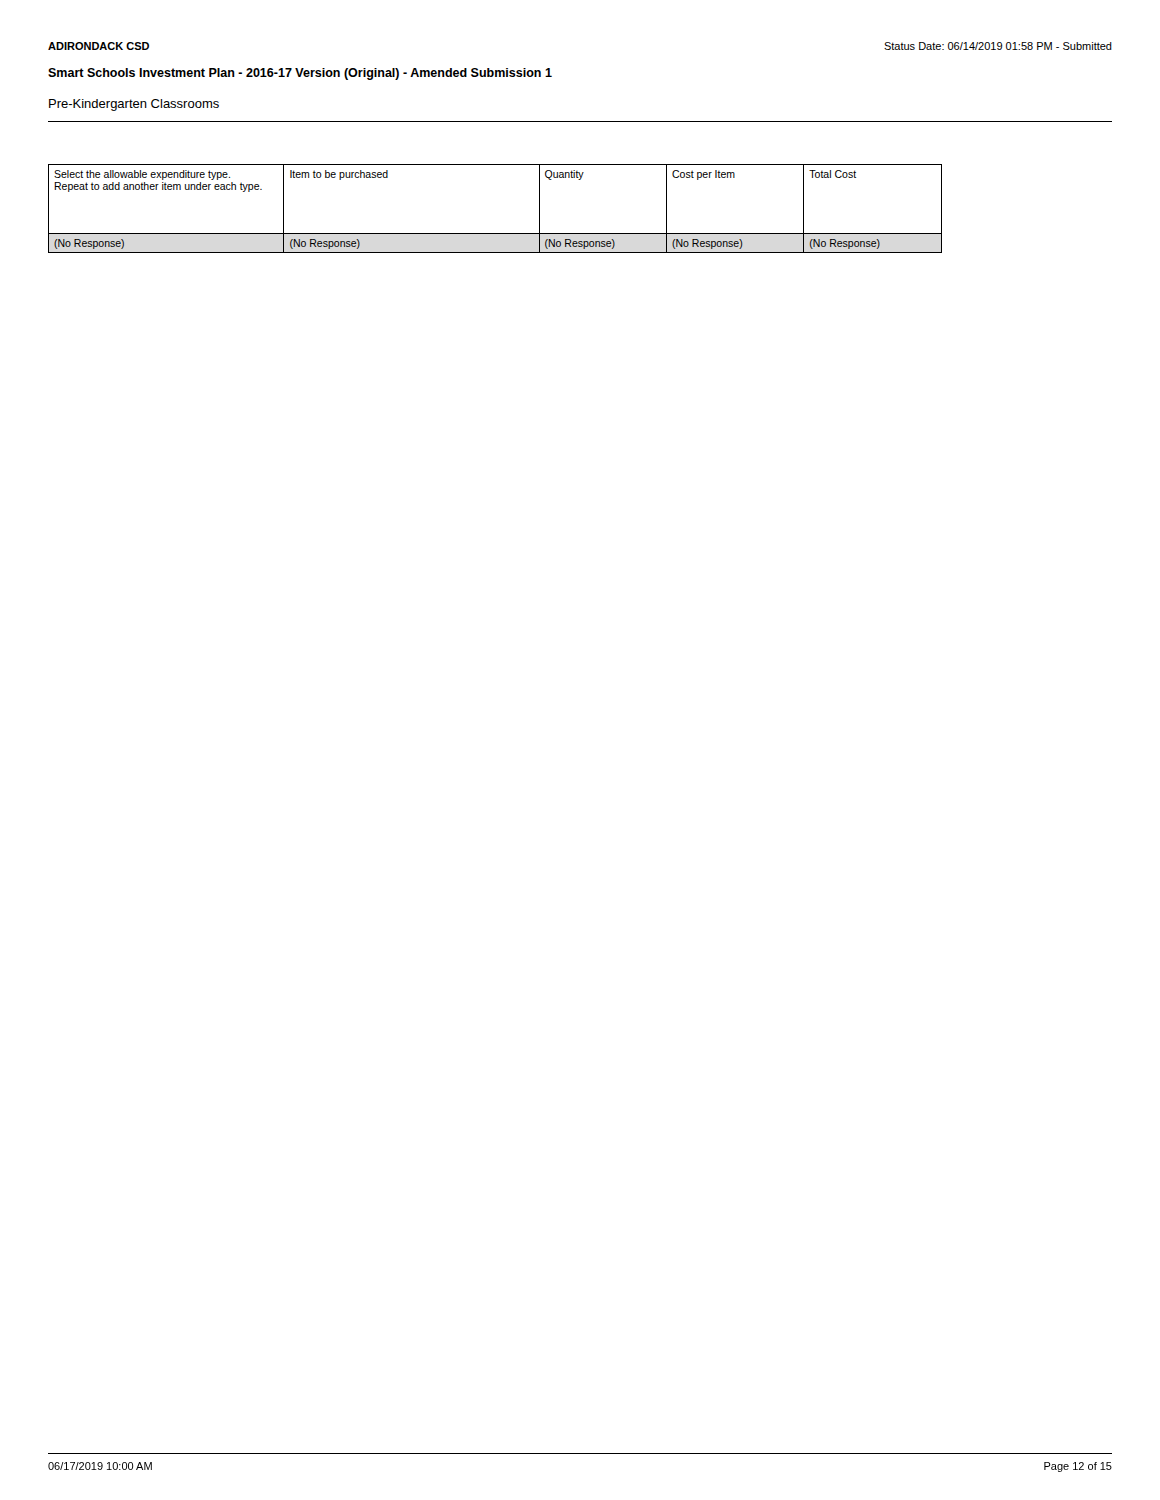ADIRONDACK CSD
Status Date: 06/14/2019 01:58 PM - Submitted
Smart Schools Investment Plan - 2016-17 Version (Original) - Amended Submission 1
Pre-Kindergarten Classrooms
| Select the allowable expenditure type. Repeat to add another item under each type. | Item to be purchased | Quantity | Cost per Item | Total Cost |
| --- | --- | --- | --- | --- |
| (No Response) | (No Response) | (No Response) | (No Response) | (No Response) |
06/17/2019 10:00 AM
Page 12 of 15